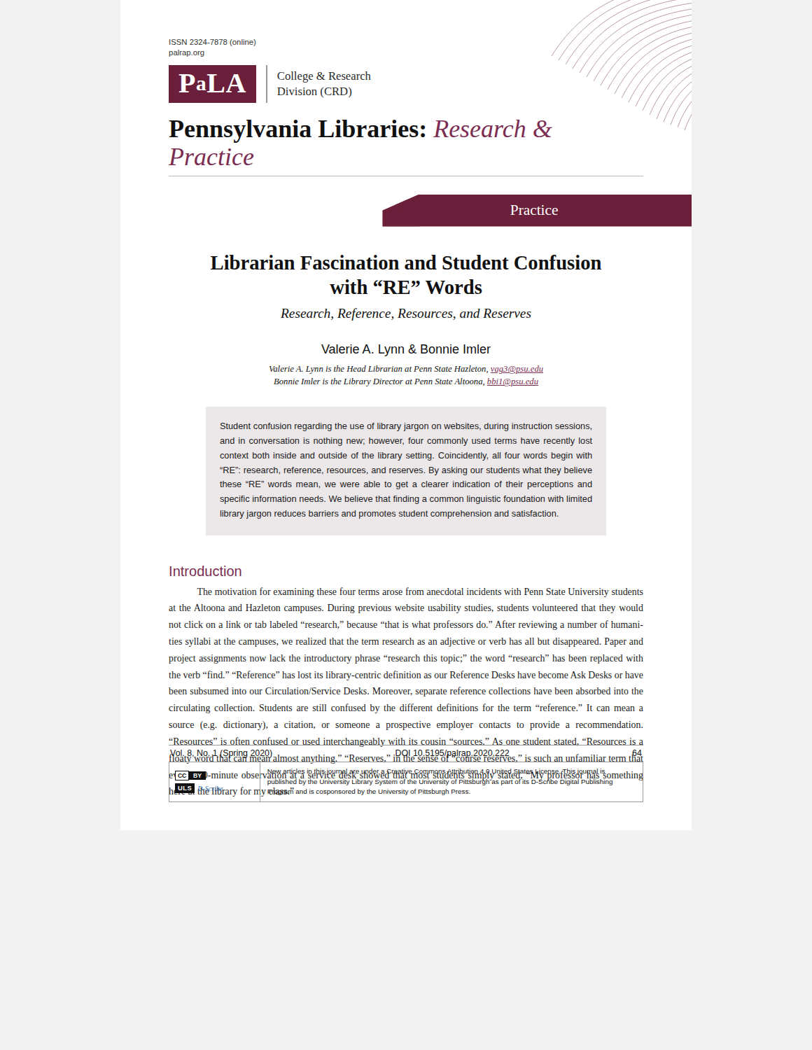ISSN 2324-7878 (online)
palrap.org
Pa LA
College & Research
Division (CRD)
Pennsylvania Libraries: Research & Practice
Practice
Librarian Fascination and Student Confusion
with “RE” Words
Research, Reference, Resources, and Reserves
Valerie A. Lynn & Bonnie Imler
Valerie A. Lynn is the Head Librarian at Penn State Hazleton, vag3@psu.edu
Bonnie Imler is the Library Director at Penn State Altoona, bbi1@psu.edu
Student confusion regarding the use of library jargon on websites, during instruction sessions, and in conversation is nothing new; however, four commonly used terms have recently lost context both inside and outside of the library setting. Coincidently, all four words begin with “RE”: research, reference, resources, and reserves. By asking our students what they believe these “RE” words mean, we were able to get a clearer indication of their perceptions and specific information needs. We believe that finding a common linguistic foundation with limited library jargon reduces barriers and promotes student comprehension and satisfaction.
Introduction
The motivation for examining these four terms arose from anecdotal incidents with Penn State University students at the Altoona and Hazleton campuses. During previous website usability studies, students volunteered that they would not click on a link or tab labeled “research,” because “that is what professors do.” After reviewing a number of humanities syllabi at the campuses, we realized that the term research as an adjective or verb has all but disappeared. Paper and project assignments now lack the introductory phrase “research this topic;” the word “research” has been replaced with the verb “find.” “Reference” has lost its library-centric definition as our Reference Desks have become Ask Desks or have been subsumed into our Circulation/Service Desks. Moreover, separate reference collections have been absorbed into the circulating collection. Students are still confused by the different definitions for the term “reference.” It can mean a source (e.g. dictionary), a citation, or someone a prospective employer contacts to provide a recommendation. “Resources” is often confused or used interchangeably with its cousin “sources.” As one student stated, “Resources is a floaty word that can mean almost anything.” “Reserves,” in the sense of “course reserves,” is such an unfamiliar term that even a 20-minute observation at a service desk showed that most students simply stated, “My professor has something here at the library for my class.”
Vol. 8, No. 1 (Spring 2020) DOI 10.5195/palrap.2020.222 64
CC BY
ULS D-Scribe
New articles in this journal are under a Creative Commons Attribution 4.0 United States License. This journal is published by the University Library System of the University of Pittsburgh as part of its D-Scribe Digital Publishing Program and is cosponsored by the University of Pittsburgh Press.